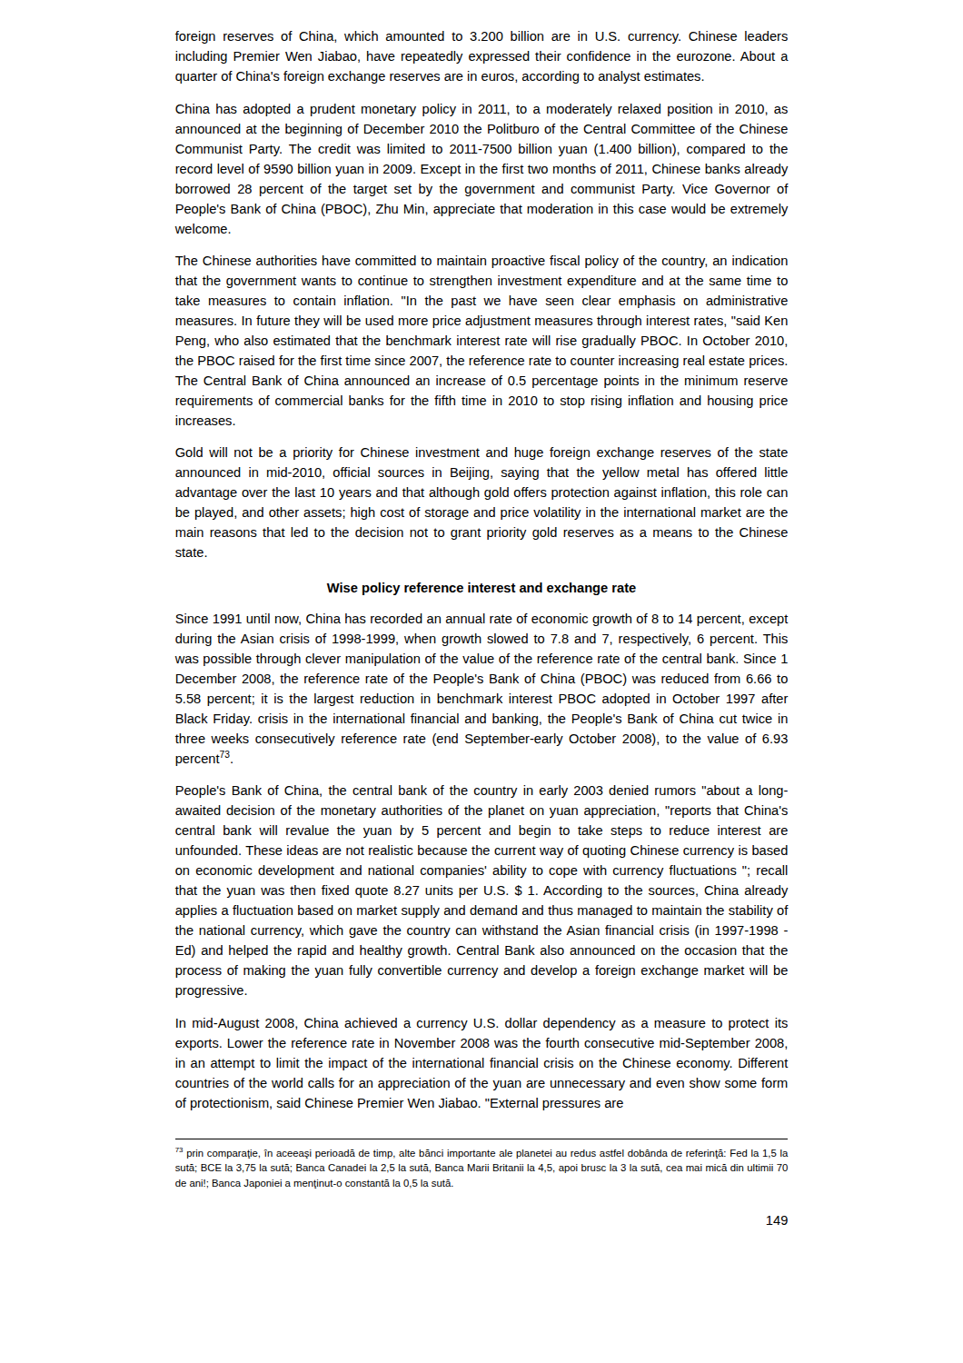foreign reserves of China, which amounted to 3.200 billion are in U.S. currency. Chinese leaders including Premier Wen Jiabao, have repeatedly expressed their confidence in the eurozone. About a quarter of China's foreign exchange reserves are in euros, according to analyst estimates.
China has adopted a prudent monetary policy in 2011, to a moderately relaxed position in 2010, as announced at the beginning of December 2010 the Politburo of the Central Committee of the Chinese Communist Party. The credit was limited to 2011-7500 billion yuan (1.400 billion), compared to the record level of 9590 billion yuan in 2009. Except in the first two months of 2011, Chinese banks already borrowed 28 percent of the target set by the government and communist Party. Vice Governor of People's Bank of China (PBOC), Zhu Min, appreciate that moderation in this case would be extremely welcome.
The Chinese authorities have committed to maintain proactive fiscal policy of the country, an indication that the government wants to continue to strengthen investment expenditure and at the same time to take measures to contain inflation. "In the past we have seen clear emphasis on administrative measures. In future they will be used more price adjustment measures through interest rates, "said Ken Peng, who also estimated that the benchmark interest rate will rise gradually PBOC. In October 2010, the PBOC raised for the first time since 2007, the reference rate to counter increasing real estate prices. The Central Bank of China announced an increase of 0.5 percentage points in the minimum reserve requirements of commercial banks for the fifth time in 2010 to stop rising inflation and housing price increases.
Gold will not be a priority for Chinese investment and huge foreign exchange reserves of the state announced in mid-2010, official sources in Beijing, saying that the yellow metal has offered little advantage over the last 10 years and that although gold offers protection against inflation, this role can be played, and other assets; high cost of storage and price volatility in the international market are the main reasons that led to the decision not to grant priority gold reserves as a means to the Chinese state.
Wise policy reference interest and exchange rate
Since 1991 until now, China has recorded an annual rate of economic growth of 8 to 14 percent, except during the Asian crisis of 1998-1999, when growth slowed to 7.8 and 7, respectively, 6 percent. This was possible through clever manipulation of the value of the reference rate of the central bank. Since 1 December 2008, the reference rate of the People's Bank of China (PBOC) was reduced from 6.66 to 5.58 percent; it is the largest reduction in benchmark interest PBOC adopted in October 1997 after Black Friday. crisis in the international financial and banking, the People's Bank of China cut twice in three weeks consecutively reference rate (end September-early October 2008), to the value of 6.93 percent73.
People's Bank of China, the central bank of the country in early 2003 denied rumors "about a long-awaited decision of the monetary authorities of the planet on yuan appreciation, "reports that China's central bank will revalue the yuan by 5 percent and begin to take steps to reduce interest are unfounded. These ideas are not realistic because the current way of quoting Chinese currency is based on economic development and national companies' ability to cope with currency fluctuations "; recall that the yuan was then fixed quote 8.27 units per U.S. $ 1. According to the sources, China already applies a fluctuation based on market supply and demand and thus managed to maintain the stability of the national currency, which gave the country can withstand the Asian financial crisis (in 1997-1998 - Ed) and helped the rapid and healthy growth. Central Bank also announced on the occasion that the process of making the yuan fully convertible currency and develop a foreign exchange market will be progressive.
In mid-August 2008, China achieved a currency U.S. dollar dependency as a measure to protect its exports. Lower the reference rate in November 2008 was the fourth consecutive mid-September 2008, in an attempt to limit the impact of the international financial crisis on the Chinese economy. Different countries of the world calls for an appreciation of the yuan are unnecessary and even show some form of protectionism, said Chinese Premier Wen Jiabao. "External pressures are
73 prin comparaţie, în aceeaşi perioadă de timp, alte bănci importante ale planetei au redus astfel dobânda de referinţă: Fed la 1,5 la sută; BCE la 3,75 la sută; Banca Canadei la 2,5 la sută, Banca Marii Britanii la 4,5, apoi brusc la 3 la sută, cea mai mică din ultimii 70 de ani!; Banca Japoniei a menţinut-o constantă la 0,5 la sută.
149